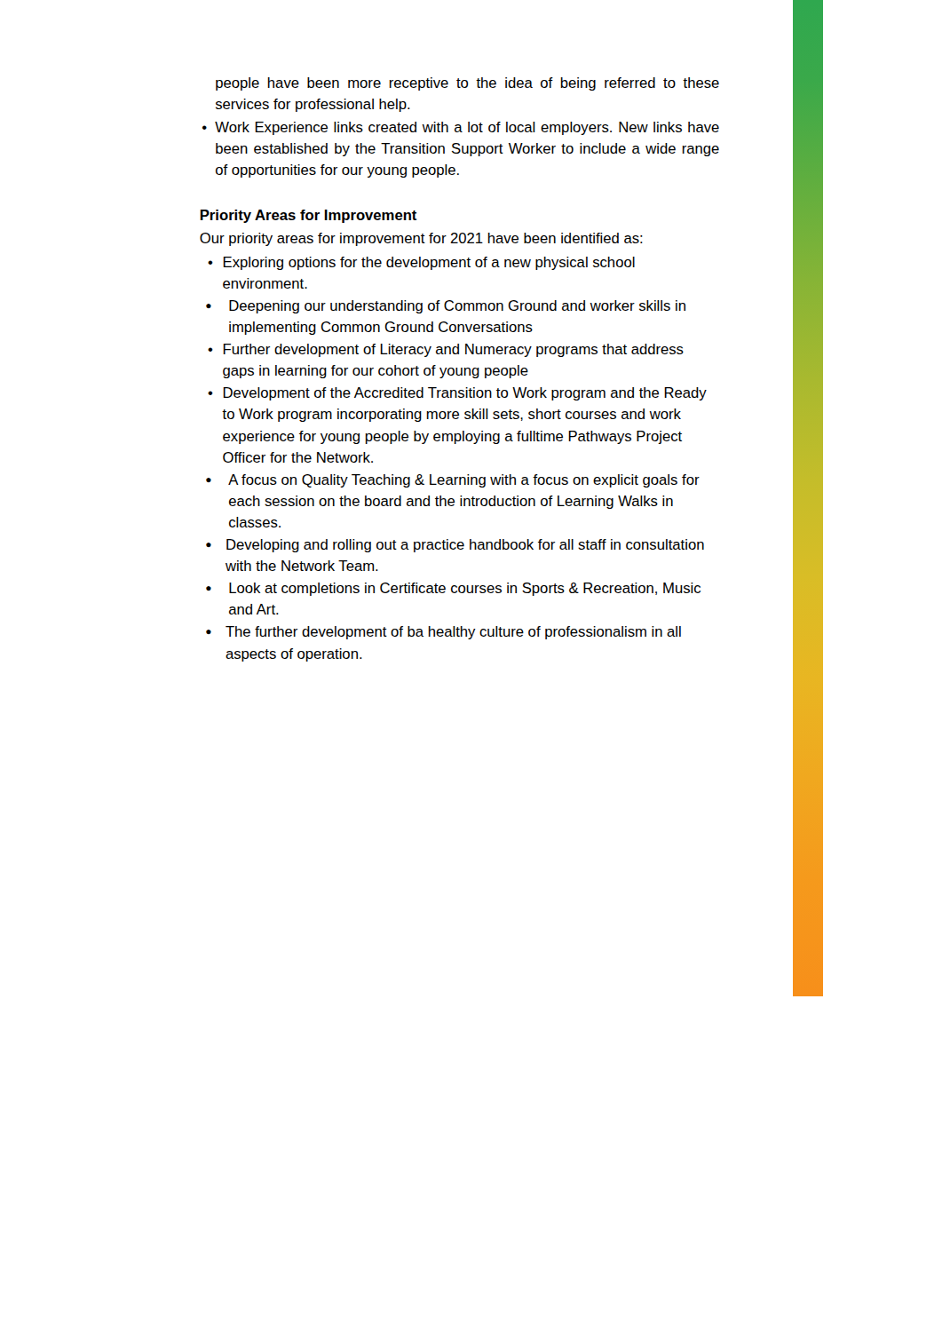people have been more receptive to the idea of being referred to these services for professional help.
Work Experience links created with a lot of local employers. New links have been established by the Transition Support Worker to include a wide range of opportunities for our young people.
Priority Areas for Improvement
Our priority areas for improvement for 2021 have been identified as:
Exploring options for the development of a new physical school environment.
Deepening our understanding of Common Ground and worker skills in implementing Common Ground Conversations
Further development of Literacy and Numeracy programs that address gaps in learning for our cohort of young people
Development of the Accredited Transition to Work program and the Ready to Work program incorporating more skill sets, short courses and work experience for young people by employing a fulltime Pathways Project Officer for the Network.
A focus on Quality Teaching & Learning with a focus on explicit goals for each session on the board and the introduction of Learning Walks in classes.
Developing and rolling out a practice handbook for all staff in consultation with the Network Team.
Look at completions in Certificate courses in Sports & Recreation, Music and Art.
The further development of ba healthy culture of professionalism in all aspects of operation.